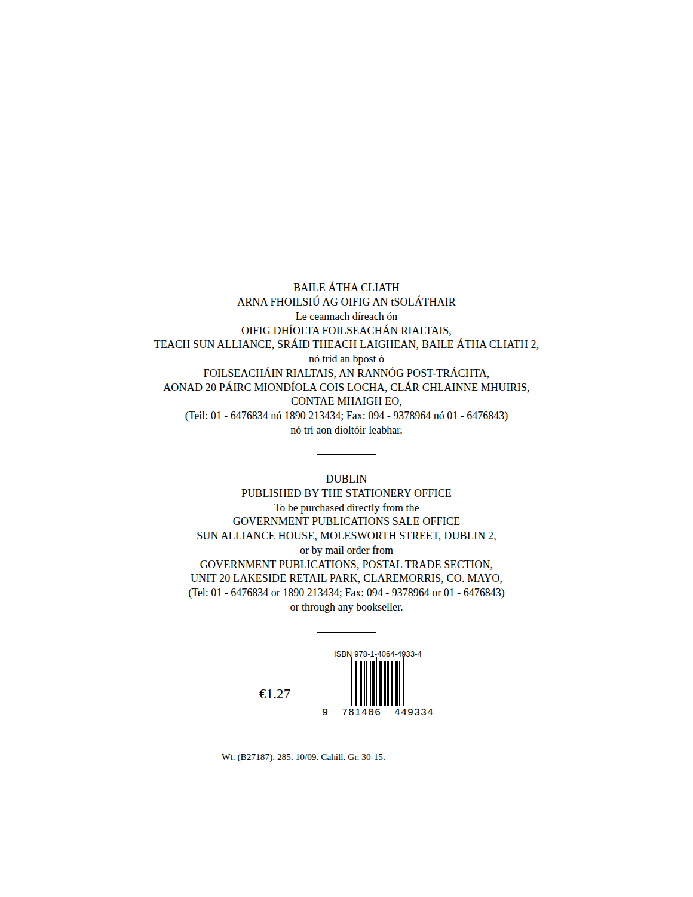BAILE ÁTHA CLIATH
ARNA FHOILSIÚ AG OIFIG AN tSOLÁTHAIR
Le ceannach díreach ón
OIFIG DHÍOLTA FOILSEACHÁN RIALTAIS,
TEACH SUN ALLIANCE, SRÁID THEACH LAIGHEAN, BAILE ÁTHA CLIATH 2,
nó tríd an bpost ó
FOILSEACHÁIN RIALTAIS, AN RANNÓG POST-TRÁCHTA,
AONAD 20 PÁIRC MIONDÍOLA COIS LOCHA, CLÁR CHLAINNE MHUIRIS,
CONTAE MHAIGH EO,
(Teil: 01 - 6476834 nó 1890 213434; Fax: 094 - 9378964 nó 01 - 6476843)
nó trí aon díoltóir leabhar.
DUBLIN
PUBLISHED BY THE STATIONERY OFFICE
To be purchased directly from the
GOVERNMENT PUBLICATIONS SALE OFFICE
SUN ALLIANCE HOUSE, MOLESWORTH STREET, DUBLIN 2,
or by mail order from
GOVERNMENT PUBLICATIONS, POSTAL TRADE SECTION,
UNIT 20 LAKESIDE RETAIL PARK, CLAREMORRIS, CO. MAYO,
(Tel: 01 - 6476834 or 1890 213434; Fax: 094 - 9378964 or 01 - 6476843)
or through any bookseller.
€1.27
ISBN 978-1-4064-4933-4
9 781406 449334
Wt. (B27187). 285. 10/09. Cahill. Gr. 30-15.